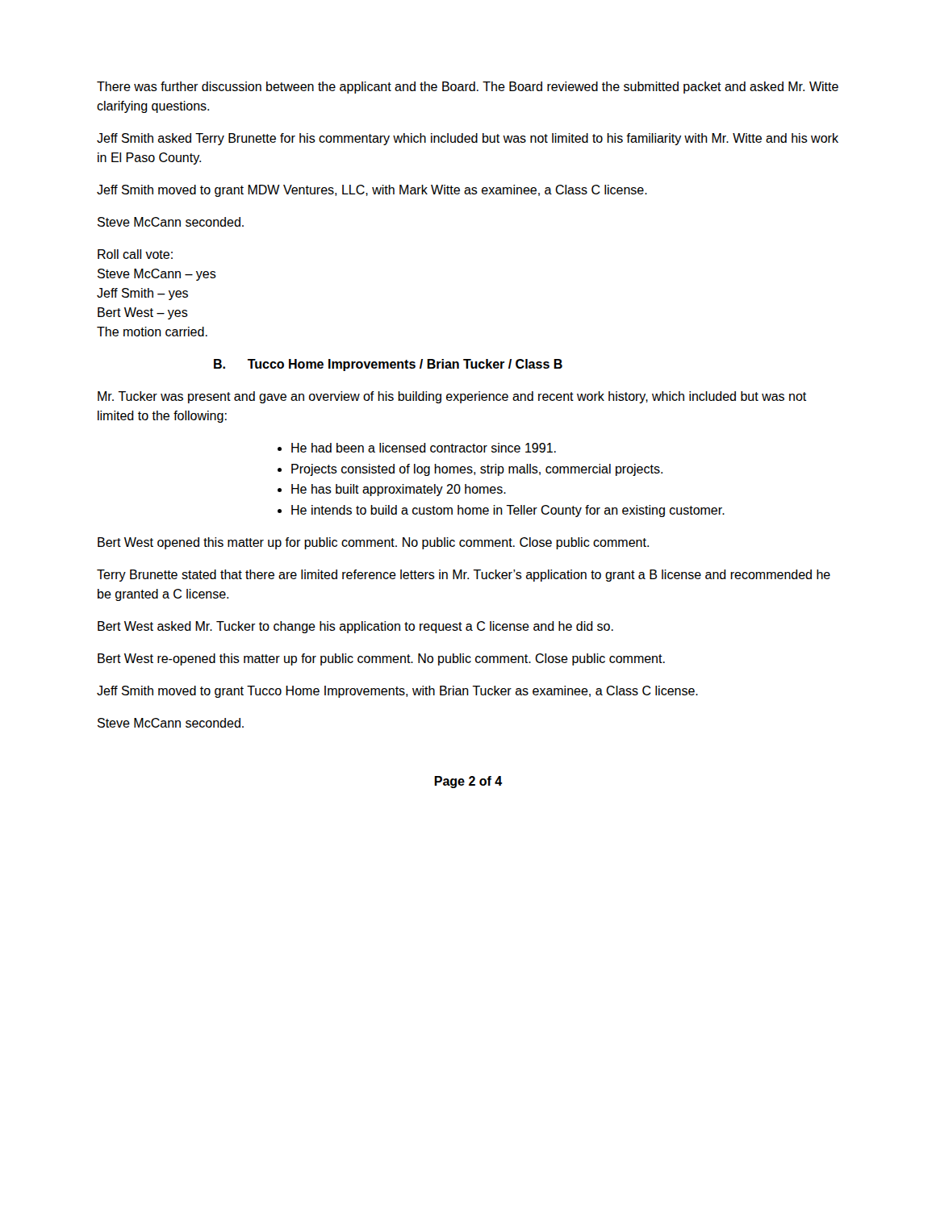There was further discussion between the applicant and the Board. The Board reviewed the submitted packet and asked Mr. Witte clarifying questions.
Jeff Smith asked Terry Brunette for his commentary which included but was not limited to his familiarity with Mr. Witte and his work in El Paso County.
Jeff Smith moved to grant MDW Ventures, LLC, with Mark Witte as examinee, a Class C license.
Steve McCann seconded.
Roll call vote:
Steve McCann – yes
Jeff Smith – yes
Bert West – yes
The motion carried.
B. Tucco Home Improvements / Brian Tucker / Class B
Mr. Tucker was present and gave an overview of his building experience and recent work history, which included but was not limited to the following:
He had been a licensed contractor since 1991.
Projects consisted of log homes, strip malls, commercial projects.
He has built approximately 20 homes.
He intends to build a custom home in Teller County for an existing customer.
Bert West opened this matter up for public comment. No public comment. Close public comment.
Terry Brunette stated that there are limited reference letters in Mr. Tucker’s application to grant a B license and recommended he be granted a C license.
Bert West asked Mr. Tucker to change his application to request a C license and he did so.
Bert West re-opened this matter up for public comment. No public comment. Close public comment.
Jeff Smith moved to grant Tucco Home Improvements, with Brian Tucker as examinee, a Class C license.
Steve McCann seconded.
Page 2 of 4